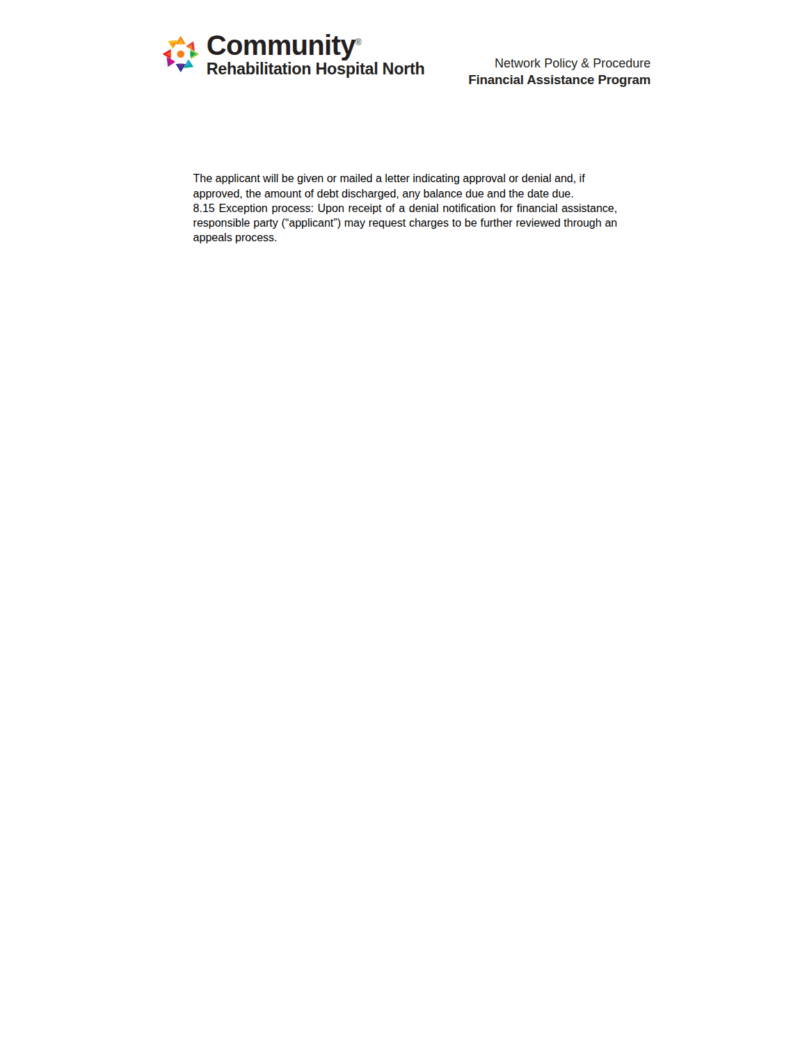Community® Rehabilitation Hospital North
Network Policy & Procedure
Financial Assistance Program
The applicant will be given or mailed a letter indicating approval or denial and, if approved, the amount of debt discharged, any balance due and the date due.
8.15 Exception process: Upon receipt of a denial notification for financial assistance, responsible party (“applicant”) may request charges to be further reviewed through an appeals process.